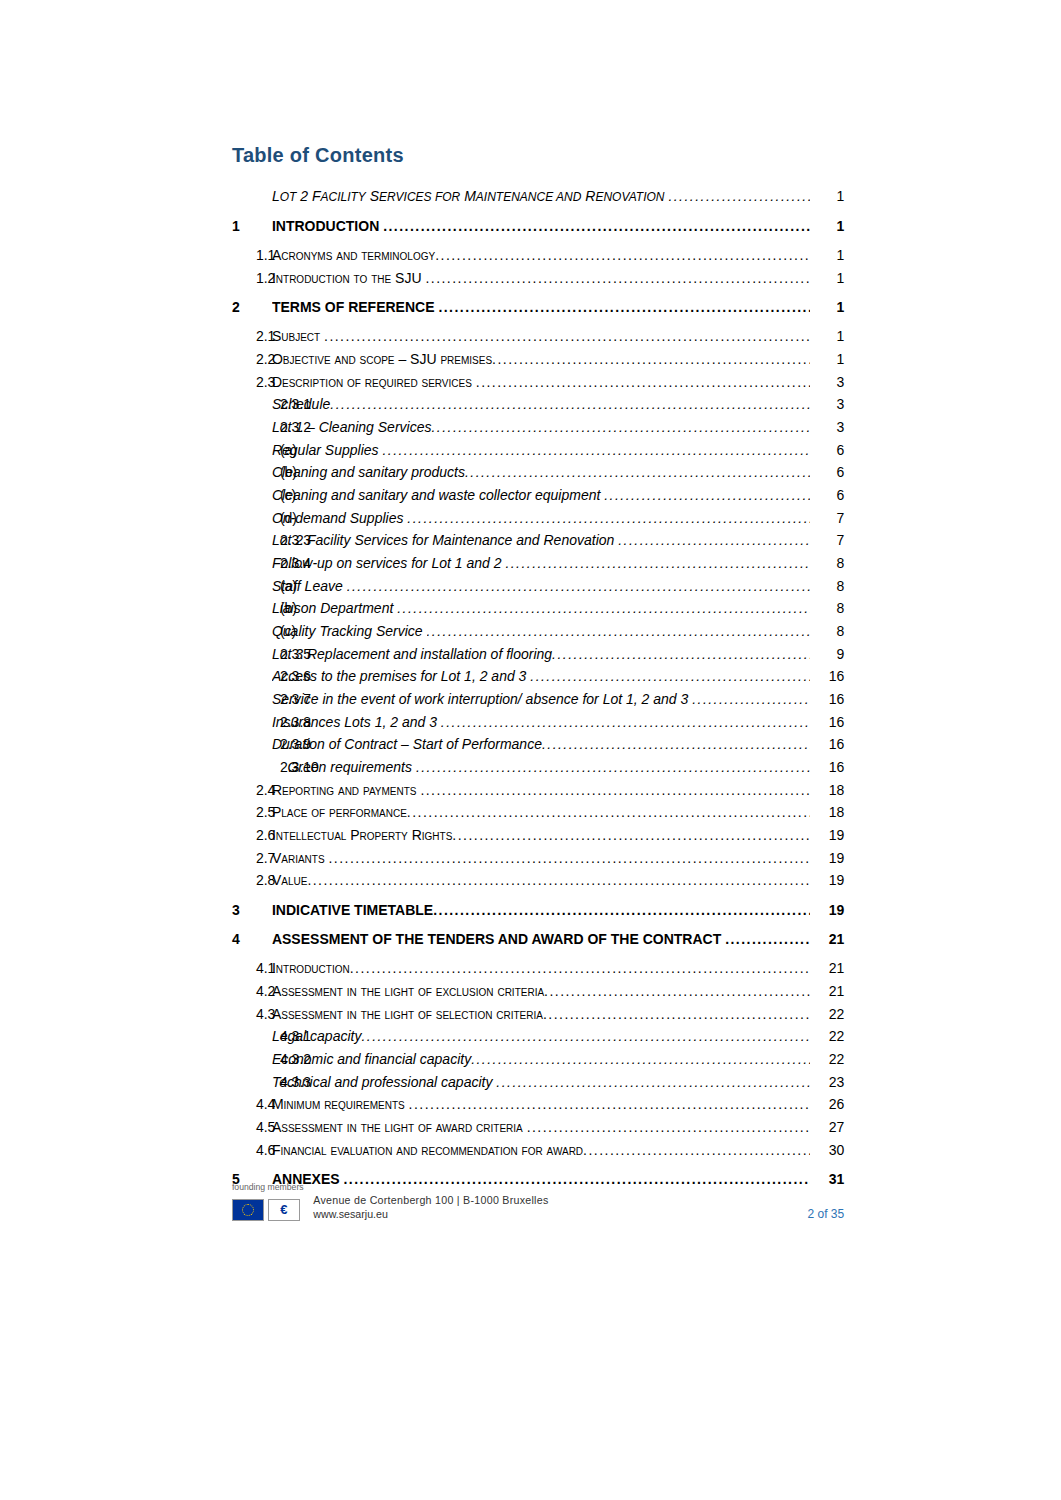Table of Contents
| | L OT 2 F ACILITY S ERVICES FOR M AINTENANCE AND R ENOVATION .................................................................. | 1 |
| 1 | INTRODUCTION ......................................................................................................................... | 1 |
| 1.1 | Acronyms and terminology ........................................................................................... | 1 |
| 1.2 | Introduction to the SJU ............................................................................................... | 1 |
| 2 | TERMS OF REFERENCE .............................................................................................................. | 1 |
| 2.1 | Subject ............................................................................................................................. | 1 |
| 2.2 | Objective and scope – SJU premises ......................................................................... | 1 |
| 2.3 | Description of required services ................................................................................ | 3 |
| 2.3.1 | Schedule ............................................................................................................................. | 3 |
| 2.3.2 | Lot 1 – Cleaning Services ....................................................................................... | 3 |
| (a) | Regular Supplies ......................................................................................................... | 6 |
| (b) | Cleaning and sanitary products ................................................................................. | 6 |
| (c) | Cleaning and sanitary and waste collector equipment ................................................. | 6 |
| (d) | On-demand Supplies .................................................................................................... | 7 |
| 2.3.3 | Lot 2 Facility Services for Maintenance and Renovation ....................................... | 7 |
| 2.3.4 | Follow-up on services for Lot 1 and 2 ....................................................................... | 8 |
| (a) | Staff Leave .................................................................................................................. | 8 |
| (b) | Liaison Department ...................................................................................................... | 8 |
| (c) | Quality Tracking Service ............................................................................................. | 8 |
| 2.3.5 | Lot 3 Replacement and installation of flooring ............................................................. | 9 |
| 2.3.6 | Access to the premises for Lot 1, 2 and 3 ................................................................. | 16 |
| 2.3.7 | Service in the event of work interruption/ absence for Lot 1, 2 and 3 ................................ | 16 |
| 2.3.8 | Insurances Lots 1, 2 and 3 ......................................................................................... | 16 |
| 2.3.9 | Duration of Contract – Start of Performance .......................................................... | 16 |
| 2.3.10 | Green requirements ......................................................................................... | 16 |
| 2.4 | Reporting and payments ............................................................................................. | 18 |
| 2.5 | Place of performance ..................................................................................................... | 18 |
| 2.6 | Intellectual Property Rights ................................................................................. | 19 |
| 2.7 | Variants .......................................................................................................................... | 19 |
| 2.8 | Value .............................................................................................................................. | 19 |
| 3 | INDICATIVE TIMETABLE ............................................................................................................. | 19 |
| 4 | ASSESSMENT OF THE TENDERS AND AWARD OF THE CONTRACT ............................................ | 21 |
| 4.1 | Introduction ................................................................................................................. | 21 |
| 4.2 | Assessment in the light of exclusion criteria ......................................................... | 21 |
| 4.3 | Assessment in the light of selection criteria ......................................................... | 22 |
| 4.3.1 | Legal capacity ............................................................................................................. | 22 |
| 4.3.2 | Economic and financial capacity ................................................................................. | 22 |
| 4.3.3 | Technical and professional capacity ......................................................................... | 23 |
| 4.4 | Minimum requirements .................................................................................................. | 26 |
| 4.5 | Assessment in the light of award criteria .................................................................. | 27 |
| 4.6 | Financial evaluation and recommendation for award ........................................... | 30 |
| 5 | ANNEXES ............................................................................................................................. | 31 |
founding members
€
Avenue de Cortenbergh 100 | B-1000 Bruxelles
www.sesarju.eu
2 of 35